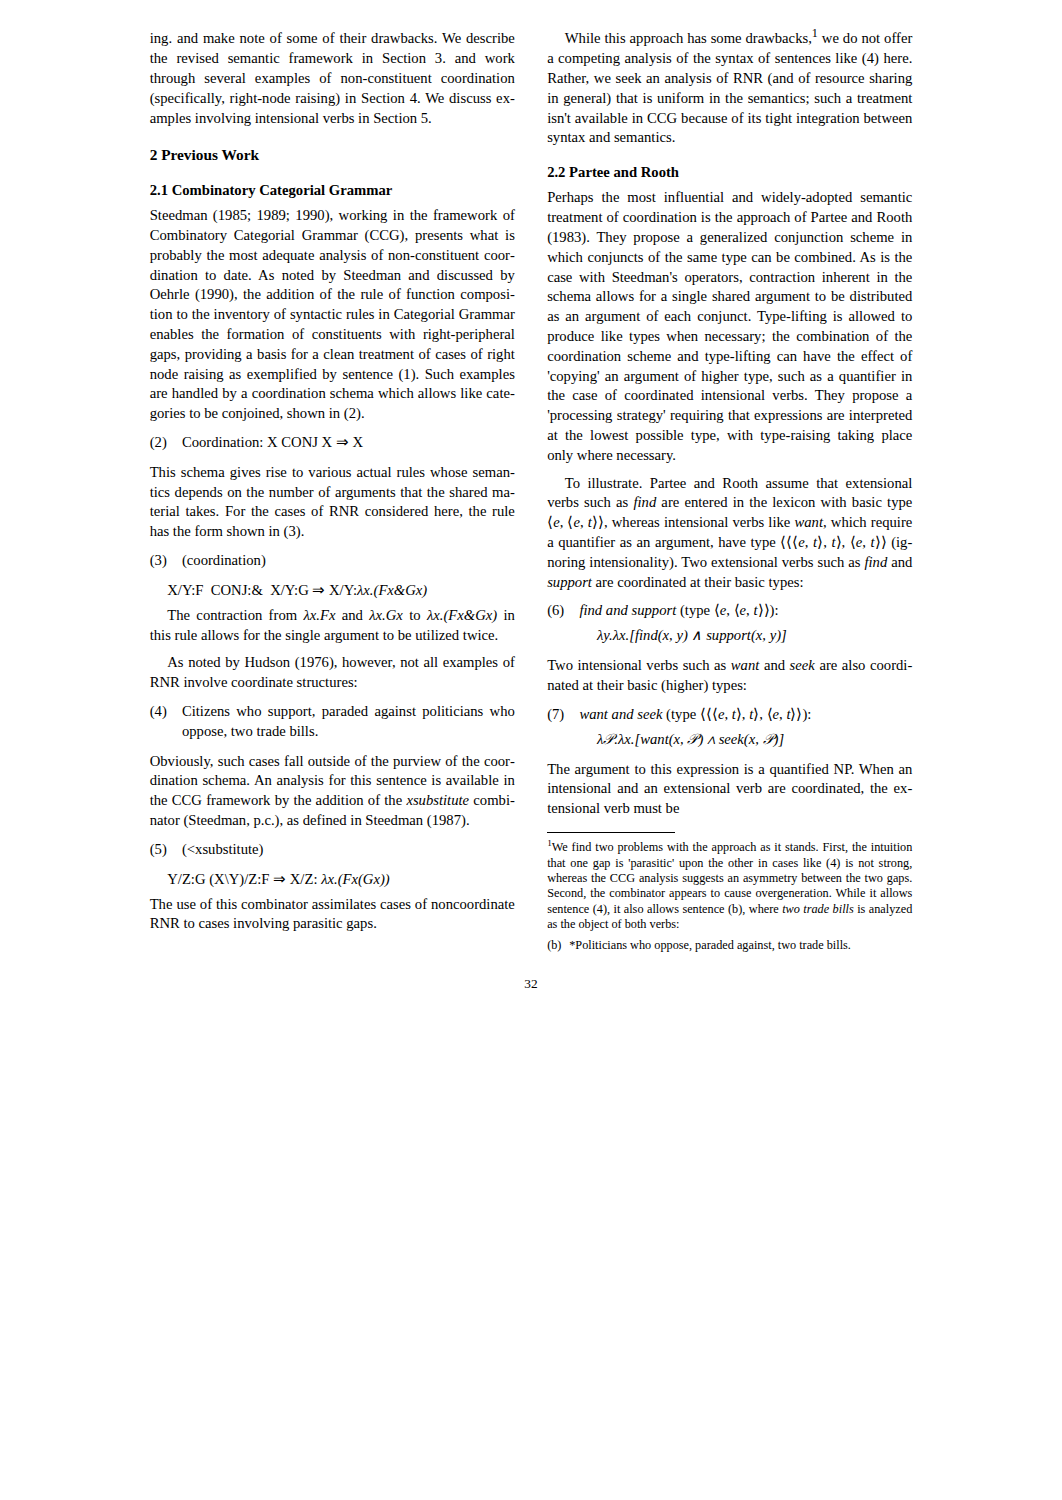ing. and make note of some of their drawbacks. We describe the revised semantic framework in Section 3. and work through several examples of non-constituent coordination (specifically, right-node raising) in Section 4. We discuss examples involving intensional verbs in Section 5.
2 Previous Work
2.1 Combinatory Categorial Grammar
Steedman (1985; 1989; 1990), working in the framework of Combinatory Categorial Grammar (CCG), presents what is probably the most adequate analysis of non-constituent coordination to date. As noted by Steedman and discussed by Oehrle (1990), the addition of the rule of function composition to the inventory of syntactic rules in Categorial Grammar enables the formation of constituents with right-peripheral gaps, providing a basis for a clean treatment of cases of right node raising as exemplified by sentence (1). Such examples are handled by a coordination schema which allows like categories to be conjoined, shown in (2).
(2) Coordination: X CONJ X ⇒ X
This schema gives rise to various actual rules whose semantics depends on the number of arguments that the shared material takes. For the cases of RNR considered here, the rule has the form shown in (3).
(3) (coordination)
X/Y:F CONJ:& X/Y:G ⇒ X/Y:λx.(Fx&Gx)
The contraction from λx.Fx and λx.Gx to λx.(Fx&Gx) in this rule allows for the single argument to be utilized twice.
As noted by Hudson (1976), however, not all examples of RNR involve coordinate structures:
(4) Citizens who support, paraded against politicians who oppose, two trade bills.
Obviously, such cases fall outside of the purview of the coordination schema. An analysis for this sentence is available in the CCG framework by the addition of the xsubstitute combinator (Steedman, p.c.), as defined in Steedman (1987).
(5) (<xsubstitute)
Y/Z:G (X\Y)/Z:F ⇒ X/Z: λx.(Fx(Gx))
The use of this combinator assimilates cases of noncoordinate RNR to cases involving parasitic gaps.
While this approach has some drawbacks,1 we do not offer a competing analysis of the syntax of sentences like (4) here. Rather, we seek an analysis of RNR (and of resource sharing in general) that is uniform in the semantics; such a treatment isn't available in CCG because of its tight integration between syntax and semantics.
2.2 Partee and Rooth
Perhaps the most influential and widely-adopted semantic treatment of coordination is the approach of Partee and Rooth (1983). They propose a generalized conjunction scheme in which conjuncts of the same type can be combined. As is the case with Steedman's operators, contraction inherent in the schema allows for a single shared argument to be distributed as an argument of each conjunct. Type-lifting is allowed to produce like types when necessary; the combination of the coordination scheme and type-lifting can have the effect of 'copying' an argument of higher type, such as a quantifier in the case of coordinated intensional verbs. They propose a 'processing strategy' requiring that expressions are interpreted at the lowest possible type, with type-raising taking place only where necessary.
To illustrate. Partee and Rooth assume that extensional verbs such as find are entered in the lexicon with basic type ⟨e, ⟨e, t⟩⟩, whereas intensional verbs like want, which require a quantifier as an argument, have type ⟨⟨⟨e, t⟩, t⟩, ⟨e, t⟩⟩ (ignoring intensionality). Two extensional verbs such as find and support are coordinated at their basic types:
(6) find and support (type ⟨e, ⟨e, t⟩⟩):
λy.λx.[find(x, y) ∧ support(x, y)]
Two intensional verbs such as want and seek are also coordinated at their basic (higher) types:
(7) want and seek (type ⟨⟨⟨e, t⟩, t⟩, ⟨e, t⟩⟩):
λ𝒫.λx.[want(x, 𝒫) ∧ seek(x, 𝒫)]
The argument to this expression is a quantified NP. When an intensional and an extensional verb are coordinated, the extensional verb must be
1We find two problems with the approach as it stands. First, the intuition that one gap is 'parasitic' upon the other in cases like (4) is not strong, whereas the CCG analysis suggests an asymmetry between the two gaps. Second, the combinator appears to cause overgeneration. While it allows sentence (4), it also allows sentence (b), where two trade bills is analyzed as the object of both verbs:
(b) *Politicians who oppose, paraded against, two trade bills.
32